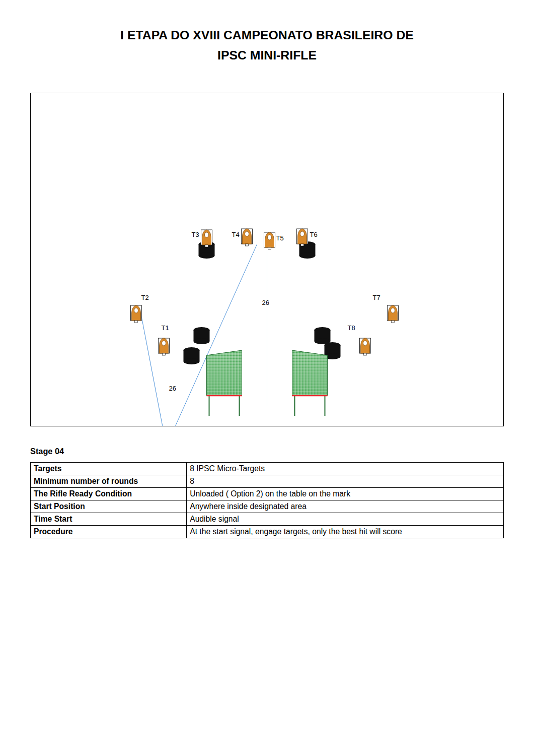I ETAPA DO XVIII CAMPEONATO BRASILEIRO DE
IPSC MINI-RIFLE
T3 T4 T5 T6 26 26 30 T2 T1 T7 T8
Stage 04
| Targets | 8 IPSC Micro-Targets |
| Minimum number of rounds | 8 |
| The Rifle Ready Condition | Unloaded ( Option 2) on the table on the mark |
| Start Position | Anywhere inside designated area |
| Time Start | Audible signal |
| Procedure | At the start signal, engage targets, only the best hit will score |